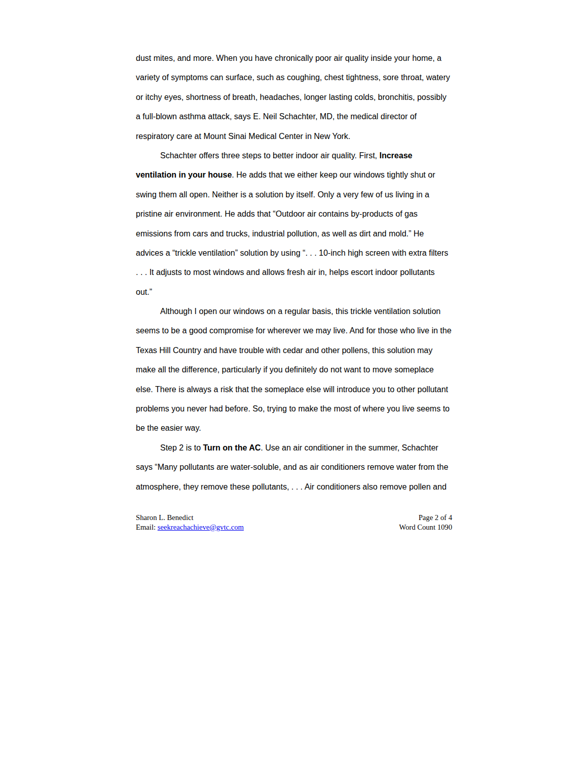dust mites, and more. When you have chronically poor air quality inside your home, a variety of symptoms can surface, such as coughing, chest tightness, sore throat, watery or itchy eyes, shortness of breath, headaches, longer lasting colds, bronchitis, possibly a full-blown asthma attack, says E. Neil Schachter, MD, the medical director of respiratory care at Mount Sinai Medical Center in New York.
Schachter offers three steps to better indoor air quality. First, Increase ventilation in your house. He adds that we either keep our windows tightly shut or swing them all open. Neither is a solution by itself. Only a very few of us living in a pristine air environment. He adds that “Outdoor air contains by-products of gas emissions from cars and trucks, industrial pollution, as well as dirt and mold.” He advices a “trickle ventilation” solution by using “. . . 10-inch high screen with extra filters . . . It adjusts to most windows and allows fresh air in, helps escort indoor pollutants out.”
Although I open our windows on a regular basis, this trickle ventilation solution seems to be a good compromise for wherever we may live. And for those who live in the Texas Hill Country and have trouble with cedar and other pollens, this solution may make all the difference, particularly if you definitely do not want to move someplace else. There is always a risk that the someplace else will introduce you to other pollutant problems you never had before. So, trying to make the most of where you live seems to be the easier way.
Step 2 is to Turn on the AC. Use an air conditioner in the summer, Schachter says “Many pollutants are water-soluble, and as air conditioners remove water from the atmosphere, they remove these pollutants, . . . Air conditioners also remove pollen and
Sharon L. Benedict
Email: seekreachachieve@gvtc.com
Page 2 of 4
Word Count 1090